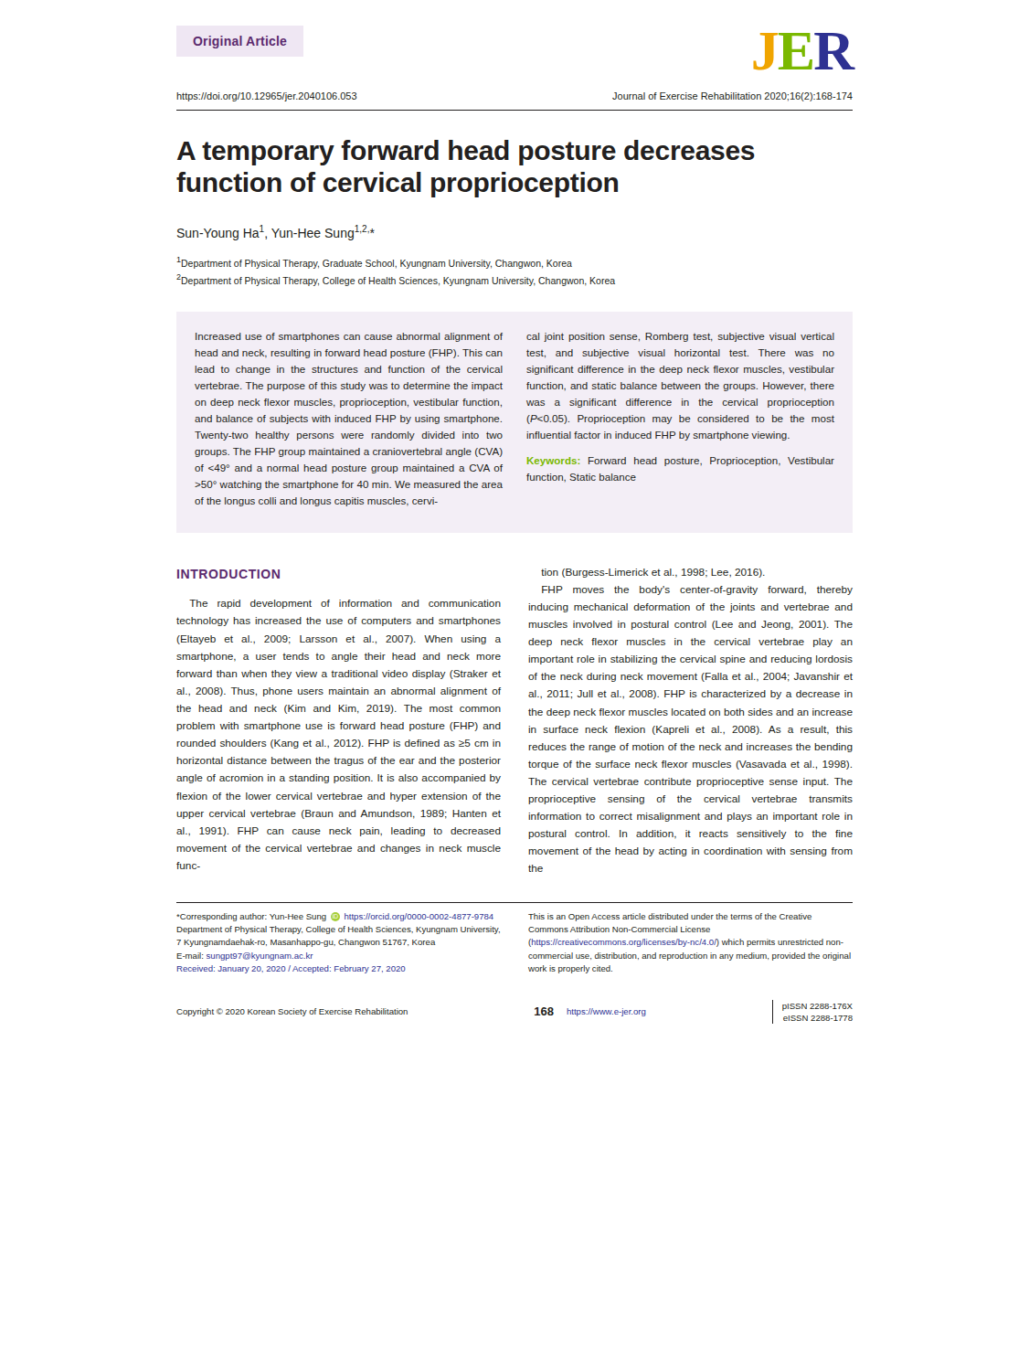Original Article
JER
https://doi.org/10.12965/jer.2040106.053
Journal of Exercise Rehabilitation 2020;16(2):168-174
A temporary forward head posture decreases function of cervical proprioception
Sun-Young Ha1, Yun-Hee Sung1,2,*
1Department of Physical Therapy, Graduate School, Kyungnam University, Changwon, Korea
2Department of Physical Therapy, College of Health Sciences, Kyungnam University, Changwon, Korea
Increased use of smartphones can cause abnormal alignment of head and neck, resulting in forward head posture (FHP). This can lead to change in the structures and function of the cervical vertebrae. The purpose of this study was to determine the impact on deep neck flexor muscles, proprioception, vestibular function, and balance of subjects with induced FHP by using smartphone. Twenty-two healthy persons were randomly divided into two groups. The FHP group maintained a craniovertebral angle (CVA) of <49° and a normal head posture group maintained a CVA of >50° watching the smartphone for 40 min. We measured the area of the longus colli and longus capitis muscles, cervi-
cal joint position sense, Romberg test, subjective visual vertical test, and subjective visual horizontal test. There was no significant difference in the deep neck flexor muscles, vestibular function, and static balance between the groups. However, there was a significant difference in the cervical proprioception (P<0.05). Proprioception may be considered to be the most influential factor in induced FHP by smartphone viewing.
Keywords: Forward head posture, Proprioception, Vestibular function, Static balance
INTRODUCTION
The rapid development of information and communication technology has increased the use of computers and smartphones (Eltayeb et al., 2009; Larsson et al., 2007). When using a smartphone, a user tends to angle their head and neck more forward than when they view a traditional video display (Straker et al., 2008). Thus, phone users maintain an abnormal alignment of the head and neck (Kim and Kim, 2019). The most common problem with smartphone use is forward head posture (FHP) and rounded shoulders (Kang et al., 2012). FHP is defined as ≥5 cm in horizontal distance between the tragus of the ear and the posterior angle of acromion in a standing position. It is also accompanied by flexion of the lower cervical vertebrae and hyper extension of the upper cervical vertebrae (Braun and Amundson, 1989; Hanten et al., 1991). FHP can cause neck pain, leading to decreased movement of the cervical vertebrae and changes in neck muscle func-
tion (Burgess-Limerick et al., 1998; Lee, 2016).
FHP moves the body's center-of-gravity forward, thereby inducing mechanical deformation of the joints and vertebrae and muscles involved in postural control (Lee and Jeong, 2001). The deep neck flexor muscles in the cervical vertebrae play an important role in stabilizing the cervical spine and reducing lordosis of the neck during neck movement (Falla et al., 2004; Javanshir et al., 2011; Jull et al., 2008). FHP is characterized by a decrease in the deep neck flexor muscles located on both sides and an increase in surface neck flexion (Kapreli et al., 2008). As a result, this reduces the range of motion of the neck and increases the bending torque of the surface neck flexor muscles (Vasavada et al., 1998). The cervical vertebrae contribute proprioceptive sense input. The proprioceptive sensing of the cervical vertebrae transmits information to correct misalignment and plays an important role in postural control. In addition, it reacts sensitively to the fine movement of the head by acting in coordination with sensing from the
*Corresponding author: Yun-Hee Sung iD https://orcid.org/0000-0002-4877-9784
Department of Physical Therapy, College of Health Sciences, Kyungnam University,
7 Kyungnamdaehak-ro, Masanhappo-gu, Changwon 51767, Korea
E-mail: sungpt97@kyungnam.ac.kr
Received: January 20, 2020 / Accepted: February 27, 2020
This is an Open Access article distributed under the terms of the Creative Commons Attribution Non-Commercial License (https://creativecommons.org/licenses/by-nc/4.0/) which permits unrestricted non-commercial use, distribution, and reproduction in any medium, provided the original work is properly cited.
Copyright © 2020 Korean Society of Exercise Rehabilitation
168 https://www.e-jer.org
pISSN 2288-176X
eISSN 2288-1778